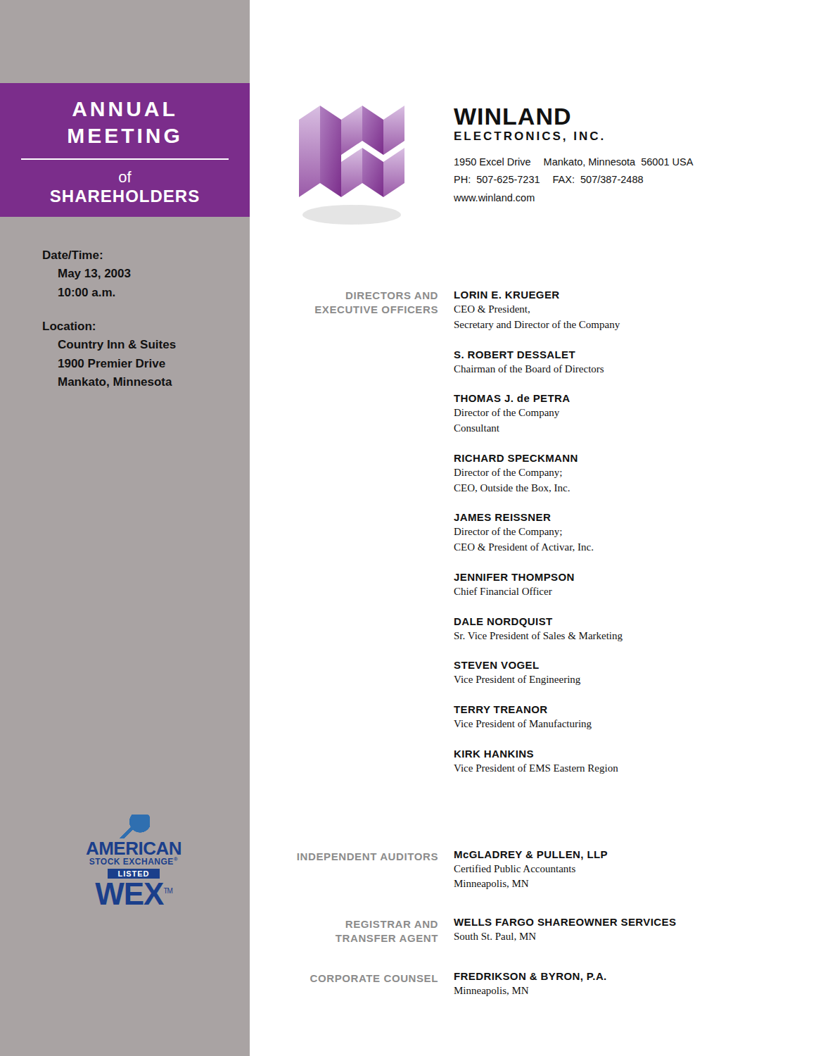ANNUAL
MEETING
of SHAREHOLDERS
Date/Time:
May 13, 2003
10:00 a.m.
Location:
Country Inn & Suites
1900 Premier Drive
Mankato, Minnesota
AMERICAN
STOCK EXCHANGE®
LISTED
WEXTM
WINLAND
ELECTRONICS, INC.
1950 Excel Drive Mankato, Minnesota 56001 USA
PH: 507-625-7231 FAX: 507/387-2488
www.winland.com
DIRECTORS AND
EXECUTIVE OFFICERS
LORIN E. KRUEGER
CEO & President,
Secretary and Director of the Company
S. ROBERT DESSALET
Chairman of the Board of Directors
THOMAS J. de PETRA
Director of the Company
Consultant
RICHARD SPECKMANN
Director of the Company;
CEO, Outside the Box, Inc.
JAMES REISSNER
Director of the Company;
CEO & President of Activar, Inc.
JENNIFER THOMPSON
Chief Financial Officer
DALE NORDQUIST
Sr. Vice President of Sales & Marketing
STEVEN VOGEL
Vice President of Engineering
TERRY TREANOR
Vice President of Manufacturing
KIRK HANKINS
Vice President of EMS Eastern Region
INDEPENDENT AUDITORS
McGLADREY & PULLEN, LLP
Certified Public Accountants
Minneapolis, MN
REGISTRAR AND TRANSFER AGENT
WELLS FARGO SHAREOWNER SERVICES
South St. Paul, MN
CORPORATE COUNSEL
FREDRIKSON & BYRON, P.A.
Minneapolis, MN